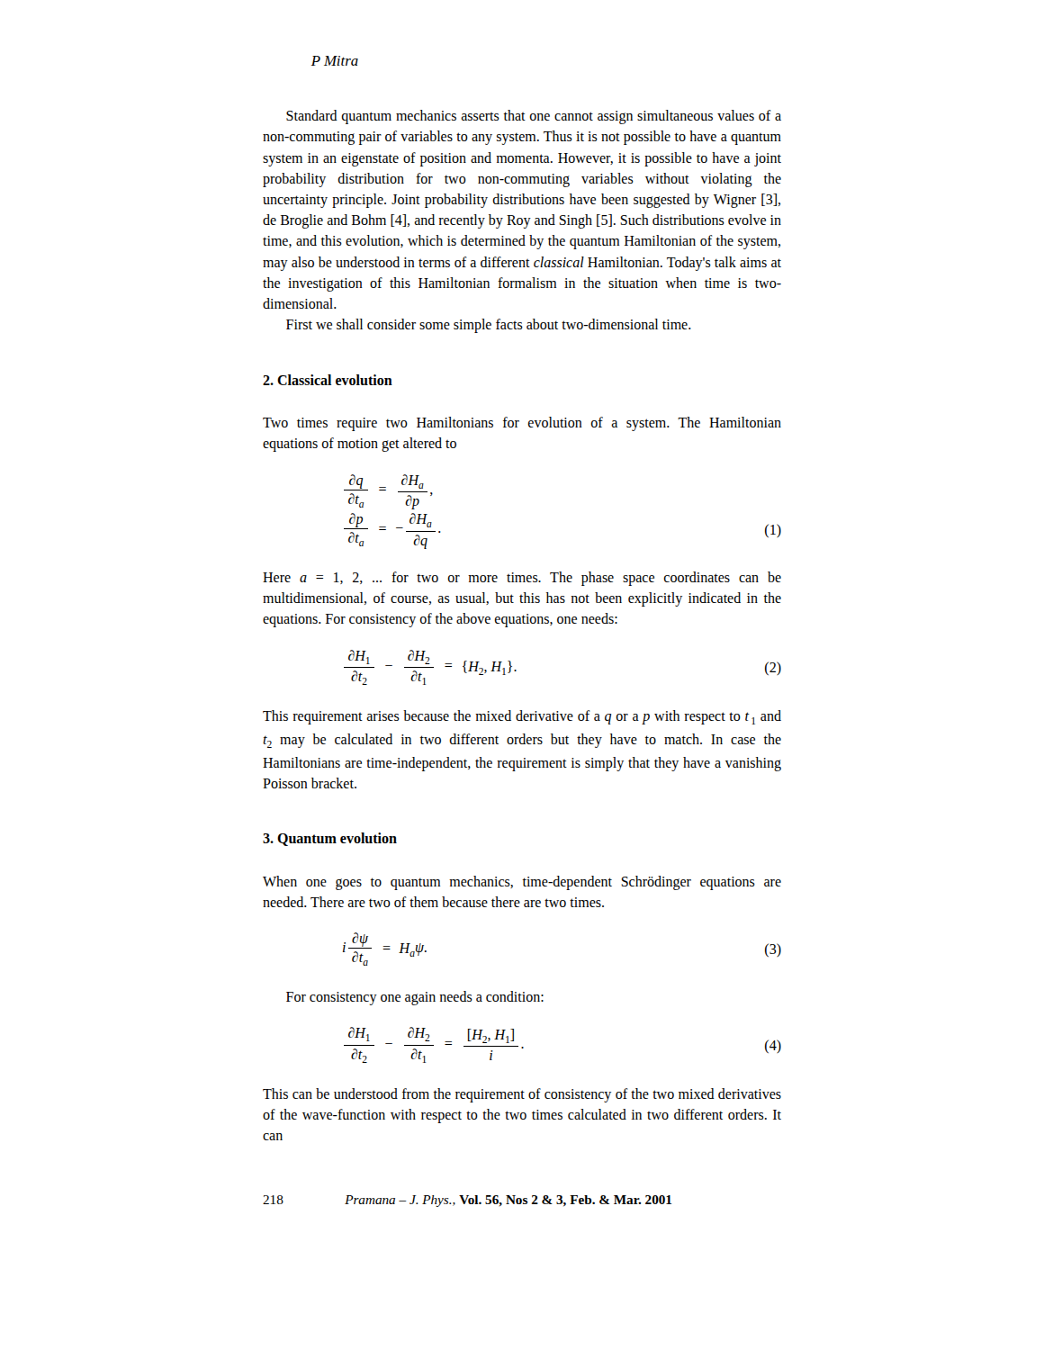P Mitra
Standard quantum mechanics asserts that one cannot assign simultaneous values of a non-commuting pair of variables to any system. Thus it is not possible to have a quantum system in an eigenstate of position and momenta. However, it is possible to have a joint probability distribution for two non-commuting variables without violating the uncertainty principle. Joint probability distributions have been suggested by Wigner [3], de Broglie and Bohm [4], and recently by Roy and Singh [5]. Such distributions evolve in time, and this evolution, which is determined by the quantum Hamiltonian of the system, may also be understood in terms of a different classical Hamiltonian. Today's talk aims at the investigation of this Hamiltonian formalism in the situation when time is two-dimensional.
First we shall consider some simple facts about two-dimensional time.
2. Classical evolution
Two times require two Hamiltonians for evolution of a system. The Hamiltonian equations of motion get altered to
∂q∂ta = ∂Ha∂p,
∂p∂ta = −∂Ha∂q. (1)
Here a = 1, 2, ... for two or more times. The phase space coordinates can be multidimensional, of course, as usual, but this has not been explicitly indicated in the equations. For consistency of the above equations, one needs:
∂H1∂t2 − ∂H2∂t1 = {H2, H1}. (2)
This requirement arises because the mixed derivative of a q or a p with respect to t 1 and t2 may be calculated in two different orders but they have to match. In case the Hamiltonians are time-independent, the requirement is simply that they have a vanishing Poisson bracket.
3. Quantum evolution
When one goes to quantum mechanics, time-dependent Schrödinger equations are needed. There are two of them because there are two times.
i∂ψ∂ta = Haψ. (3)
For consistency one again needs a condition:
∂H1∂t2 − ∂H2∂t1 = [H2, H1] i. (4)
This can be understood from the requirement of consistency of the two mixed derivatives of the wave-function with respect to the two times calculated in two different orders. It can
218 Pramana – J. Phys., Vol. 56, Nos 2 & 3, Feb. & Mar. 2001